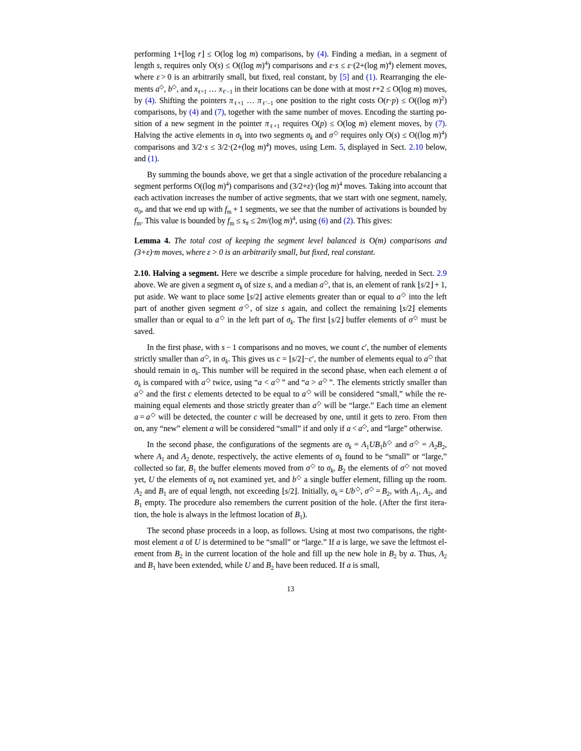performing 1+⌊log r⌋ ≤ O(log log m) comparisons, by (4). Finding a median, in a segment of length s, requires only O(s) ≤ O((log m)4) comparisons and ε·s ≤ ε·(2+(log m)4) element moves, where ε > 0 is an arbitrarily small, but fixed, real constant, by [5] and (1). Rearranging the elements a◇, b◇, and xℓ+1 … xℓ′−1 in their locations can be done with at most r+2 ≤ O(log m) moves, by (4). Shifting the pointers πℓ+1 … πℓ′−1 one position to the right costs O(r·p) ≤ O((log m)2) comparisons, by (4) and (7), together with the same number of moves. Encoding the starting position of a new segment in the pointer πℓ+1 requires O(p) ≤ O(log m) element moves, by (7). Halving the active elements in σk into two segments σk and σ◇ requires only O(s) ≤ O((log m)4) comparisons and 3/2·s ≤ 3/2·(2+(log m)4) moves, using Lem. 5, displayed in Sect. 2.10 below, and (1).
By summing the bounds above, we get that a single activation of the procedure rebalancing a segment performs O((log m)4) comparisons and (3/2+ε)·(log m)4 moves. Taking into account that each activation increases the number of active segments, that we start with one segment, namely, σ0, and that we end up with fm + 1 segments, we see that the number of activations is bounded by fm. This value is bounded by fm ≤ s# ≤ 2m/(log m)4, using (6) and (2). This gives:
Lemma 4. The total cost of keeping the segment level balanced is O(m) comparisons and (3+ε)·m moves, where ε > 0 is an arbitrarily small, but fixed, real constant.
2.10. Halving a segment. Here we describe a simple procedure for halving, needed in Sect. 2.9 above. We are given a segment σk of size s, and a median a◇, that is, an element of rank ⌊s/2⌋ + 1, put aside. We want to place some ⌊s/2⌋ active elements greater than or equal to a◇ into the left part of another given segment σ◇, of size s again, and collect the remaining ⌊s/2⌋ elements smaller than or equal to a◇ in the left part of σk. The first ⌊s/2⌋ buffer elements of σ◇ must be saved.
In the first phase, with s − 1 comparisons and no moves, we count c′, the number of elements strictly smaller than a◇, in σk. This gives us c = ⌊s/2⌋−c′, the number of elements equal to a◇ that should remain in σk. This number will be required in the second phase, when each element a of σk is compared with a◇ twice, using “a < a◇ ” and “a > a◇ ”. The elements strictly smaller than a◇ and the first c elements detected to be equal to a◇ will be considered “small,” while the remaining equal elements and those strictly greater than a◇ will be “large.” Each time an element a = a◇ will be detected, the counter c will be decreased by one, until it gets to zero. From then on, any “new” element a will be considered “small” if and only if a < a◇, and “large” otherwise.
In the second phase, the configurations of the segments are σk = A1UB1b◇ and σ◇ = A2B2, where A1 and A2 denote, respectively, the active elements of σk found to be “small” or “large,” collected so far, B1 the buffer elements moved from σ◇ to σk, B2 the elements of σ◇ not moved yet, U the elements of σk not examined yet, and b◇ a single buffer element, filling up the room. A2 and B1 are of equal length, not exceeding ⌊s/2⌋. Initially, σk = Ub◇, σ◇ = B2, with A1, A2, and B1 empty. The procedure also remembers the current position of the hole. (After the first iteration, the hole is always in the leftmost location of B1).
The second phase proceeds in a loop, as follows. Using at most two comparisons, the rightmost element a of U is determined to be “small” or “large.” If a is large, we save the leftmost element from B2 in the current location of the hole and fill up the new hole in B2 by a. Thus, A2 and B1 have been extended, while U and B2 have been reduced. If a is small,
13